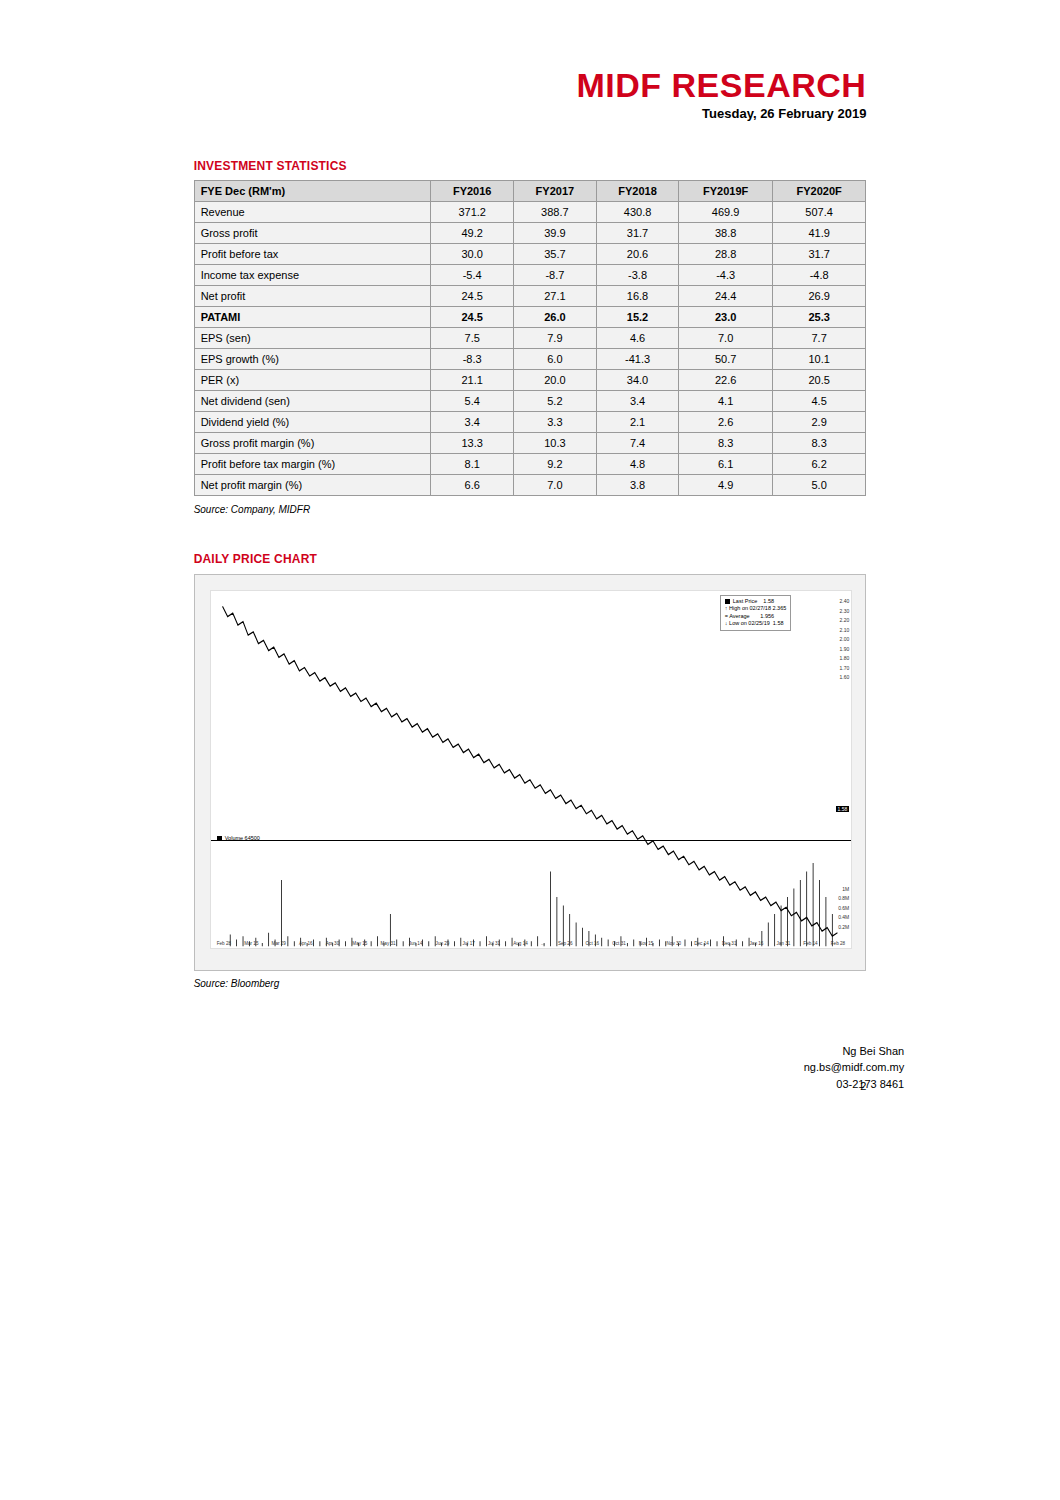MIDF RESEARCH
Tuesday, 26 February 2019
INVESTMENT STATISTICS
| FYE Dec (RM'm) | FY2016 | FY2017 | FY2018 | FY2019F | FY2020F |
| --- | --- | --- | --- | --- | --- |
| Revenue | 371.2 | 388.7 | 430.8 | 469.9 | 507.4 |
| Gross profit | 49.2 | 39.9 | 31.7 | 38.8 | 41.9 |
| Profit before tax | 30.0 | 35.7 | 20.6 | 28.8 | 31.7 |
| Income tax expense | -5.4 | -8.7 | -3.8 | -4.3 | -4.8 |
| Net profit | 24.5 | 27.1 | 16.8 | 24.4 | 26.9 |
| PATAMI | 24.5 | 26.0 | 15.2 | 23.0 | 25.3 |
| EPS (sen) | 7.5 | 7.9 | 4.6 | 7.0 | 7.7 |
| EPS growth (%) | -8.3 | 6.0 | -41.3 | 50.7 | 10.1 |
| PER (x) | 21.1 | 20.0 | 34.0 | 22.6 | 20.5 |
| Net dividend (sen) | 5.4 | 5.2 | 3.4 | 4.1 | 4.5 |
| Dividend yield (%) | 3.4 | 3.3 | 2.1 | 2.6 | 2.9 |
| Gross profit margin (%) | 13.3 | 10.3 | 7.4 | 8.3 | 8.3 |
| Profit before tax margin (%) | 8.1 | 9.2 | 4.8 | 6.1 | 6.2 |
| Net profit margin (%) | 6.6 | 7.0 | 3.8 | 4.9 | 5.0 |
Source: Company, MIDFR
DAILY PRICE CHART
Last Price 1.58
↑ High on 02/27/18 2.365
= Average 1.956
↓ Low on 02/25/19 1.58
2.40
2.30
2.20
2.10
2.00
1.90
1.80
1.70
1.60
1.58
Volume 64500
1M
0.8M
0.6M
0.4M
0.2M
Feb 28 Mar 15 Mar 29 Apr 16 Apr 30 May 15 May 31 Jun 14 Jun 29 Jul 17 Jul 31 Aug 14 ... Sep 26 Oct 16 Oct 31 Nov 15 Nov 30 Dec 14 Dec 31 Jan 16 Jan 31 Feb 14 Feb 28
Source: Bloomberg
Ng Bei Shan
ng.bs@midf.com.my
03-2173 8461
2